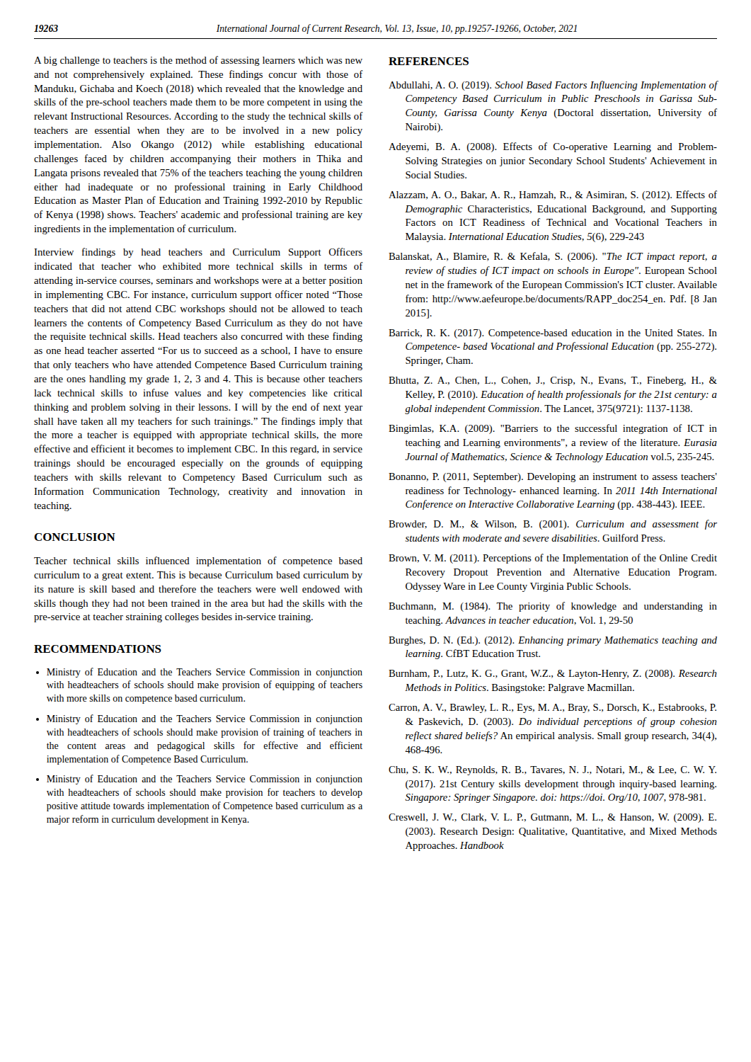19263 International Journal of Current Research, Vol. 13, Issue, 10, pp.19257-19266, October, 2021
A big challenge to teachers is the method of assessing learners which was new and not comprehensively explained. These findings concur with those of Manduku, Gichaba and Koech (2018) which revealed that the knowledge and skills of the pre-school teachers made them to be more competent in using the relevant Instructional Resources. According to the study the technical skills of teachers are essential when they are to be involved in a new policy implementation. Also Okango (2012) while establishing educational challenges faced by children accompanying their mothers in Thika and Langata prisons revealed that 75% of the teachers teaching the young children either had inadequate or no professional training in Early Childhood Education as Master Plan of Education and Training 1992-2010 by Republic of Kenya (1998) shows. Teachers' academic and professional training are key ingredients in the implementation of curriculum.
Interview findings by head teachers and Curriculum Support Officers indicated that teacher who exhibited more technical skills in terms of attending in-service courses, seminars and workshops were at a better position in implementing CBC. For instance, curriculum support officer noted “Those teachers that did not attend CBC workshops should not be allowed to teach learners the contents of Competency Based Curriculum as they do not have the requisite technical skills. Head teachers also concurred with these finding as one head teacher asserted “For us to succeed as a school, I have to ensure that only teachers who have attended Competence Based Curriculum training are the ones handling my grade 1, 2, 3 and 4. This is because other teachers lack technical skills to infuse values and key competencies like critical thinking and problem solving in their lessons. I will by the end of next year shall have taken all my teachers for such trainings.” The findings imply that the more a teacher is equipped with appropriate technical skills, the more effective and efficient it becomes to implement CBC. In this regard, in service trainings should be encouraged especially on the grounds of equipping teachers with skills relevant to Competency Based Curriculum such as Information Communication Technology, creativity and innovation in teaching.
CONCLUSION
Teacher technical skills influenced implementation of competence based curriculum to a great extent. This is because Curriculum based curriculum by its nature is skill based and therefore the teachers were well endowed with skills though they had not been trained in the area but had the skills with the pre-service at teacher straining colleges besides in-service training.
RECOMMENDATIONS
Ministry of Education and the Teachers Service Commission in conjunction with headteachers of schools should make provision of equipping of teachers with more skills on competence based curriculum.
Ministry of Education and the Teachers Service Commission in conjunction with headteachers of schools should make provision of training of teachers in the content areas and pedagogical skills for effective and efficient implementation of Competence Based Curriculum.
Ministry of Education and the Teachers Service Commission in conjunction with headteachers of schools should make provision for teachers to develop positive attitude towards implementation of Competence based curriculum as a major reform in curriculum development in Kenya.
REFERENCES
Abdullahi, A. O. (2019). School Based Factors Influencing Implementation of Competency Based Curriculum in Public Preschools in Garissa Sub-County, Garissa County Kenya (Doctoral dissertation, University of Nairobi).
Adeyemi, B. A. (2008). Effects of Co-operative Learning and Problem-Solving Strategies on junior Secondary School Students' Achievement in Social Studies.
Alazzam, A. O., Bakar, A. R., Hamzah, R., & Asimiran, S. (2012). Effects of Demographic Characteristics, Educational Background, and Supporting Factors on ICT Readiness of Technical and Vocational Teachers in Malaysia. International Education Studies, 5(6), 229-243
Balanskat, A., Blamire, R. & Kefala, S. (2006). "The ICT impact report, a review of studies of ICT impact on schools in Europe". European School net in the framework of the European Commission's ICT cluster. Available from: http://www.aefeurope.be/documents/RAPP_doc254_en. Pdf. [8 Jan 2015].
Barrick, R. K. (2017). Competence-based education in the United States. In Competence- based Vocational and Professional Education (pp. 255-272). Springer, Cham.
Bhutta, Z. A., Chen, L., Cohen, J., Crisp, N., Evans, T., Fineberg, H., & Kelley, P. (2010). Education of health professionals for the 21st century: a global independent Commission. The Lancet, 375(9721): 1137-1138.
Bingimlas, K.A. (2009). "Barriers to the successful integration of ICT in teaching and Learning environments", a review of the literature. Eurasia Journal of Mathematics, Science & Technology Education vol.5, 235-245.
Bonanno, P. (2011, September). Developing an instrument to assess teachers' readiness for Technology- enhanced learning. In 2011 14th International Conference on Interactive Collaborative Learning (pp. 438-443). IEEE.
Browder, D. M., & Wilson, B. (2001). Curriculum and assessment for students with moderate and severe disabilities. Guilford Press.
Brown, V. M. (2011). Perceptions of the Implementation of the Online Credit Recovery Dropout Prevention and Alternative Education Program. Odyssey Ware in Lee County Virginia Public Schools.
Buchmann, M. (1984). The priority of knowledge and understanding in teaching. Advances in teacher education, Vol. 1, 29-50
Burghes, D. N. (Ed.). (2012). Enhancing primary Mathematics teaching and learning. CfBT Education Trust.
Burnham, P., Lutz, K. G., Grant, W.Z., & Layton-Henry, Z. (2008). Research Methods in Politics. Basingstoke: Palgrave Macmillan.
Carron, A. V., Brawley, L. R., Eys, M. A., Bray, S., Dorsch, K., Estabrooks, P. & Paskevich, D. (2003). Do individual perceptions of group cohesion reflect shared beliefs? An empirical analysis. Small group research, 34(4), 468-496.
Chu, S. K. W., Reynolds, R. B., Tavares, N. J., Notari, M., & Lee, C. W. Y. (2017). 21st Century skills development through inquiry-based learning. Singapore: Springer Singapore. doi: https://doi. Org/10, 1007, 978-981.
Creswell, J. W., Clark, V. L. P., Gutmann, M. L., & Hanson, W. (2009). E.(2003). Research Design: Qualitative, Quantitative, and Mixed Methods Approaches. Handbook